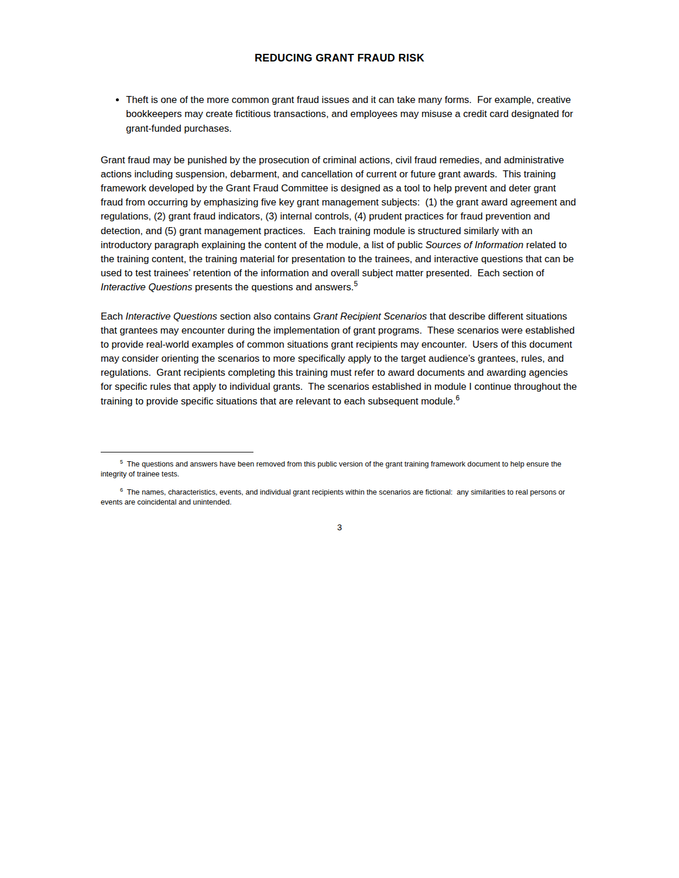REDUCING GRANT FRAUD RISK
Theft is one of the more common grant fraud issues and it can take many forms. For example, creative bookkeepers may create fictitious transactions, and employees may misuse a credit card designated for grant-funded purchases.
Grant fraud may be punished by the prosecution of criminal actions, civil fraud remedies, and administrative actions including suspension, debarment, and cancellation of current or future grant awards. This training framework developed by the Grant Fraud Committee is designed as a tool to help prevent and deter grant fraud from occurring by emphasizing five key grant management subjects: (1) the grant award agreement and regulations, (2) grant fraud indicators, (3) internal controls, (4) prudent practices for fraud prevention and detection, and (5) grant management practices. Each training module is structured similarly with an introductory paragraph explaining the content of the module, a list of public Sources of Information related to the training content, the training material for presentation to the trainees, and interactive questions that can be used to test trainees’ retention of the information and overall subject matter presented. Each section of Interactive Questions presents the questions and answers.5
Each Interactive Questions section also contains Grant Recipient Scenarios that describe different situations that grantees may encounter during the implementation of grant programs. These scenarios were established to provide real-world examples of common situations grant recipients may encounter. Users of this document may consider orienting the scenarios to more specifically apply to the target audience’s grantees, rules, and regulations. Grant recipients completing this training must refer to award documents and awarding agencies for specific rules that apply to individual grants. The scenarios established in module I continue throughout the training to provide specific situations that are relevant to each subsequent module.6
5 The questions and answers have been removed from this public version of the grant training framework document to help ensure the integrity of trainee tests.
6 The names, characteristics, events, and individual grant recipients within the scenarios are fictional: any similarities to real persons or events are coincidental and unintended.
3